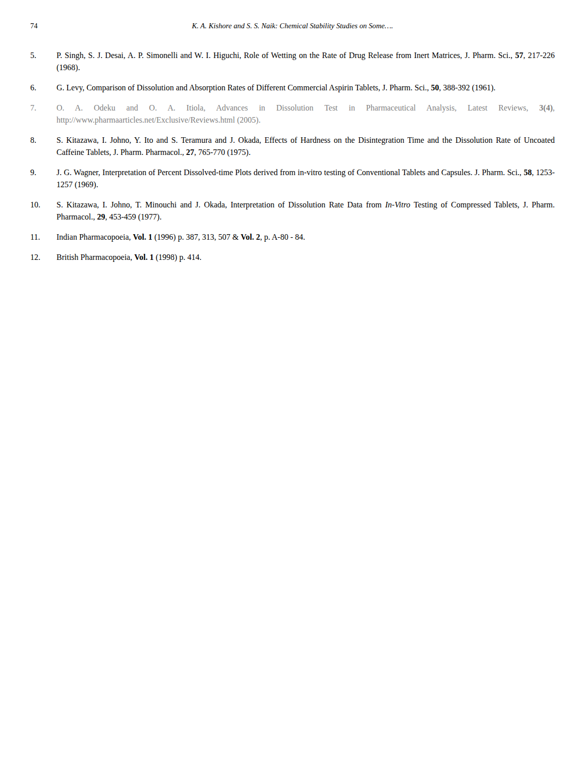74
K. A. Kishore and S. S. Naik: Chemical Stability Studies on Some….
P. Singh, S. J. Desai, A. P. Simonelli and W. I. Higuchi, Role of Wetting on the Rate of Drug Release from Inert Matrices, J. Pharm. Sci., 57, 217-226 (1968).
G. Levy, Comparison of Dissolution and Absorption Rates of Different Commercial Aspirin Tablets, J. Pharm. Sci., 50, 388-392 (1961).
O. A. Odeku and O. A. Itiola, Advances in Dissolution Test in Pharmaceutical Analysis, Latest Reviews, 3(4), http://www.pharmaarticles.net/Exclusive/Reviews.html (2005).
S. Kitazawa, I. Johno, Y. Ito and S. Teramura and J. Okada, Effects of Hardness on the Disintegration Time and the Dissolution Rate of Uncoated Caffeine Tablets, J. Pharm. Pharmacol., 27, 765-770 (1975).
J. G. Wagner, Interpretation of Percent Dissolved-time Plots derived from in-vitro testing of Conventional Tablets and Capsules. J. Pharm. Sci., 58, 1253-1257 (1969).
S. Kitazawa, I. Johno, T. Minouchi and J. Okada, Interpretation of Dissolution Rate Data from In-Vitro Testing of Compressed Tablets, J. Pharm. Pharmacol., 29, 453-459 (1977).
Indian Pharmacopoeia, Vol. 1 (1996) p. 387, 313, 507 & Vol. 2, p. A-80 - 84.
British Pharmacopoeia, Vol. 1 (1998) p. 414.